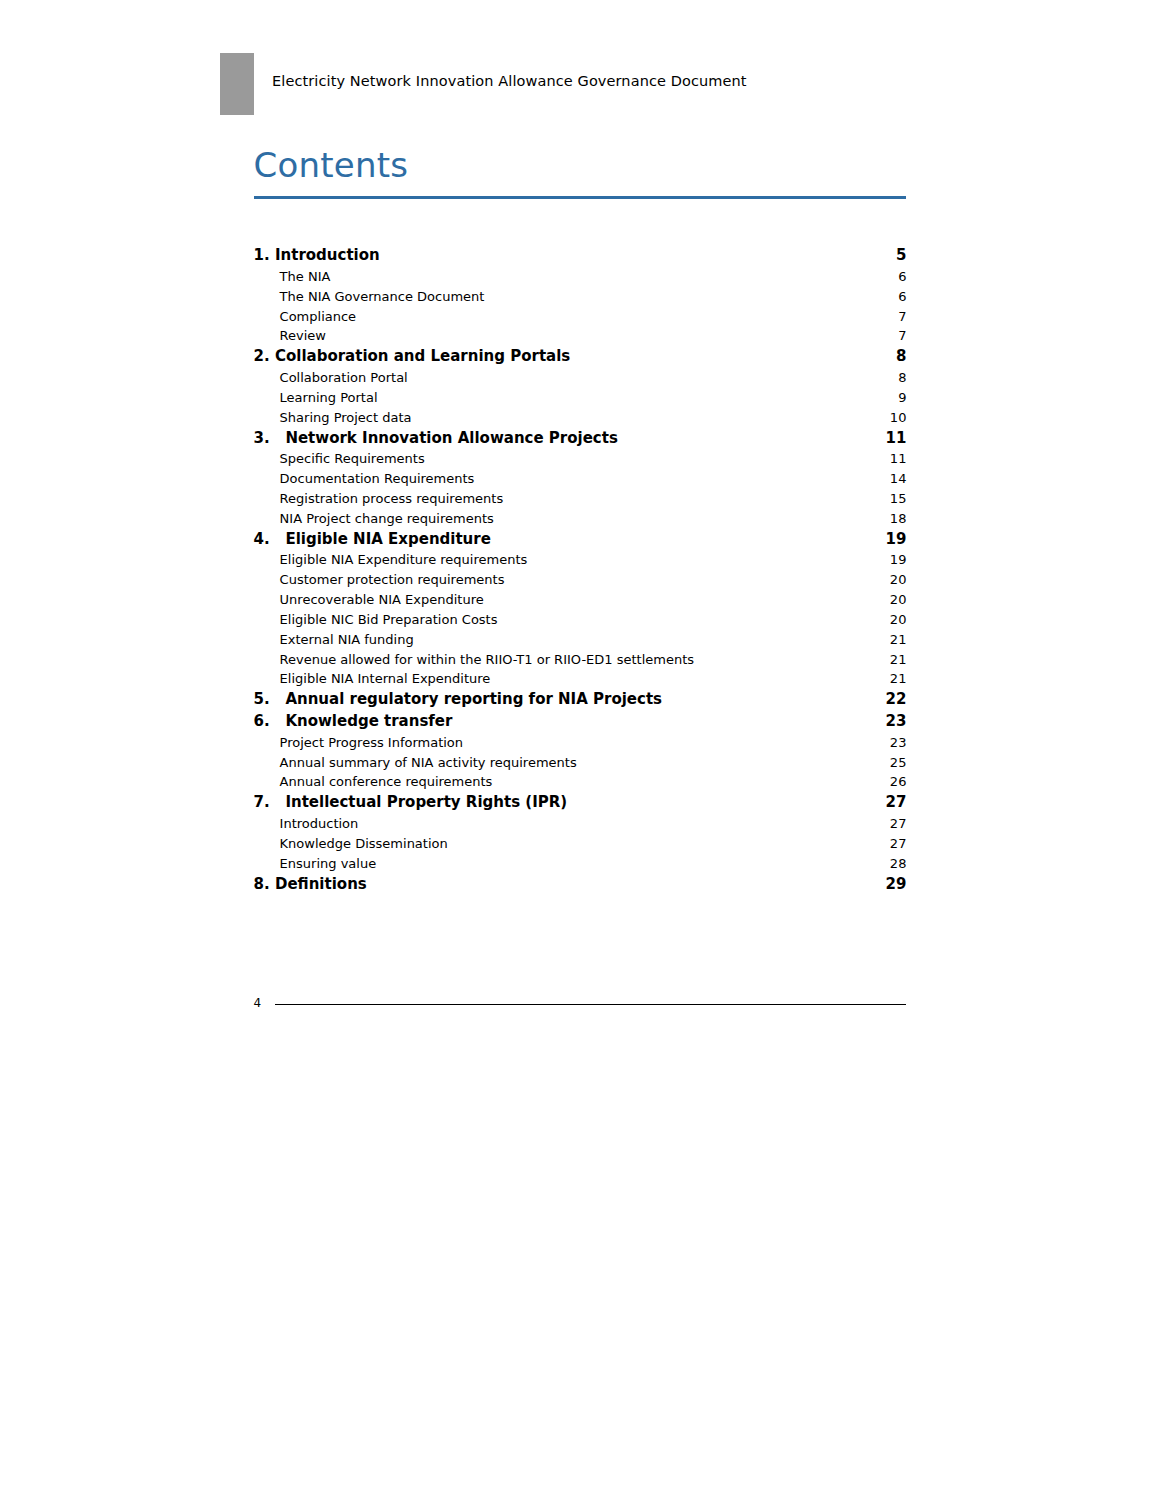Electricity Network Innovation Allowance Governance Document
Contents
1. Introduction 5
The NIA 6
The NIA Governance Document 6
Compliance 7
Review 7
2. Collaboration and Learning Portals 8
Collaboration Portal 8
Learning Portal 9
Sharing Project data 10
3. Network Innovation Allowance Projects 11
Specific Requirements 11
Documentation Requirements 14
Registration process requirements 15
NIA Project change requirements 18
4. Eligible NIA Expenditure 19
Eligible NIA Expenditure requirements 19
Customer protection requirements 20
Unrecoverable NIA Expenditure 20
Eligible NIC Bid Preparation Costs 20
External NIA funding 21
Revenue allowed for within the RIIO-T1 or RIIO-ED1 settlements 21
Eligible NIA Internal Expenditure 21
5. Annual regulatory reporting for NIA Projects 22
6. Knowledge transfer 23
Project Progress Information 23
Annual summary of NIA activity requirements 25
Annual conference requirements 26
7. Intellectual Property Rights (IPR) 27
Introduction 27
Knowledge Dissemination 27
Ensuring value 28
8. Definitions 29
4